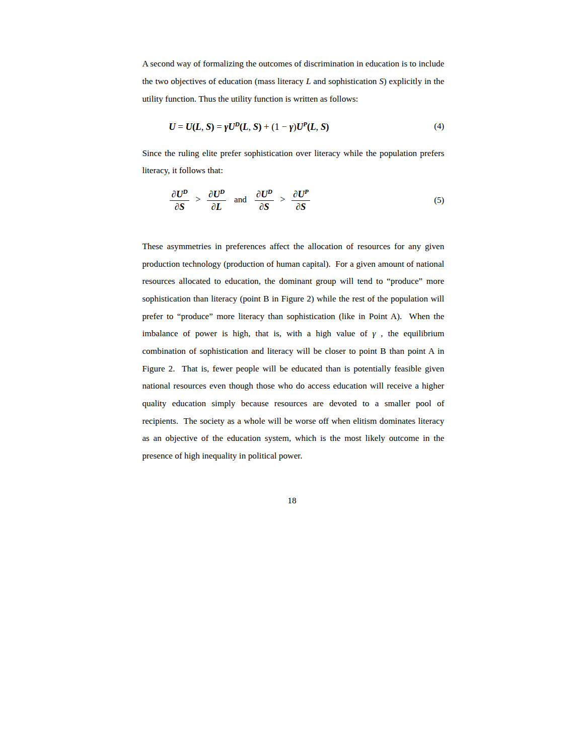A second way of formalizing the outcomes of discrimination in education is to include the two objectives of education (mass literacy L and sophistication S) explicitly in the utility function. Thus the utility function is written as follows:
U = U(L, S) = γ UD(L, S) + (1 − γ) UP(L, S)
(4)
Since the ruling elite prefer sophistication over literacy while the population prefers literacy, it follows that:
∂UD ∂S > ∂UD ∂L and ∂UD ∂S > ∂UP ∂S
(5)
These asymmetries in preferences affect the allocation of resources for any given production technology (production of human capital). For a given amount of national resources allocated to education, the dominant group will tend to “produce” more sophistication than literacy (point B in Figure 2) while the rest of the population will prefer to “produce” more literacy than sophistication (like in Point A). When the imbalance of power is high, that is, with a high value of γ , the equilibrium combination of sophistication and literacy will be closer to point B than point A in Figure 2. That is, fewer people will be educated than is potentially feasible given national resources even though those who do access education will receive a higher quality education simply because resources are devoted to a smaller pool of recipients. The society as a whole will be worse off when elitism dominates literacy as an objective of the education system, which is the most likely outcome in the presence of high inequality in political power.
18